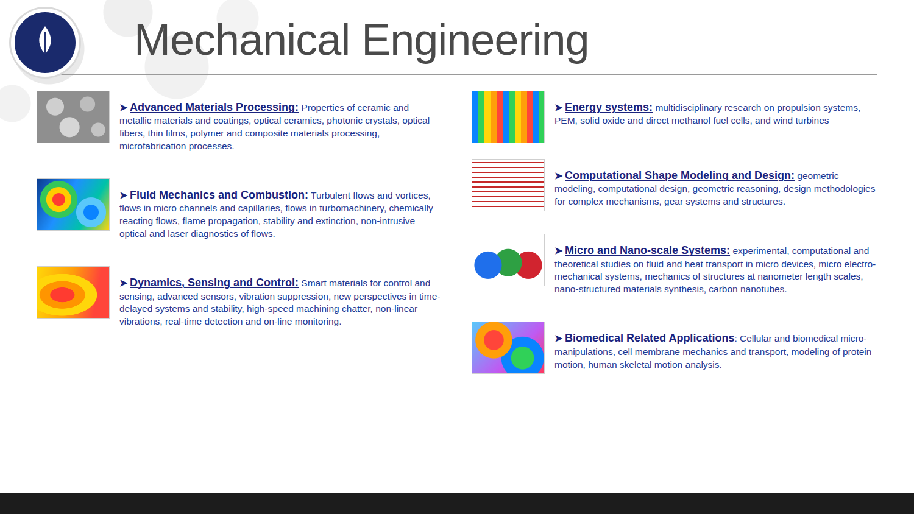Mechanical Engineering
➤Advanced Materials Processing: Properties of ceramic and metallic materials and coatings, optical ceramics, photonic crystals, optical fibers, thin films, polymer and composite materials processing, microfabrication processes.
➤Fluid Mechanics and Combustion: Turbulent flows and vortices, flows in micro channels and capillaries, flows in turbomachinery, chemically reacting flows, flame propagation, stability and extinction, non-intrusive optical and laser diagnostics of flows.
➤Dynamics, Sensing and Control: Smart materials for control and sensing, advanced sensors, vibration suppression, new perspectives in time-delayed systems and stability, high-speed machining chatter, non-linear vibrations, real-time detection and on-line monitoring.
➤Energy systems: multidisciplinary research on propulsion systems, PEM, solid oxide and direct methanol fuel cells, and wind turbines
➤Computational Shape Modeling and Design: geometric modeling, computational design, geometric reasoning, design methodologies for complex mechanisms, gear systems and structures.
➤Micro and Nano-scale Systems: experimental, computational and theoretical studies on fluid and heat transport in micro devices, micro electro-mechanical systems, mechanics of structures at nanometer length scales, nano-structured materials synthesis, carbon nanotubes.
➤Biomedical Related Applications: Cellular and biomedical micro-manipulations, cell membrane mechanics and transport, modeling of protein motion, human skeletal motion analysis.